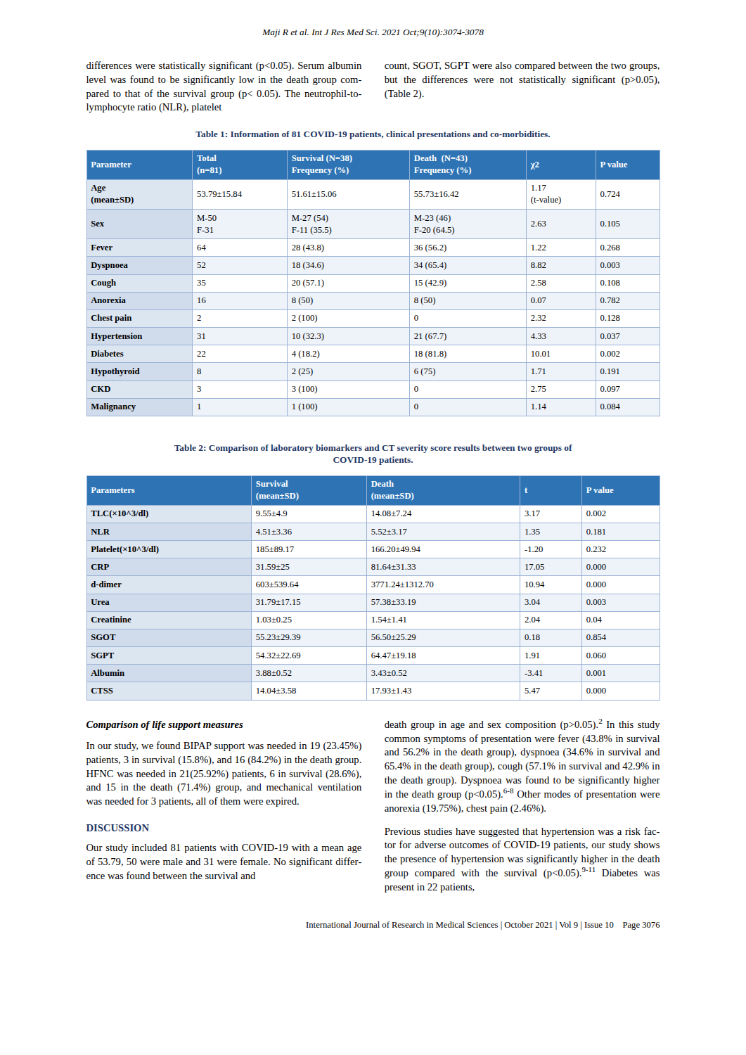Maji R et al. Int J Res Med Sci. 2021 Oct;9(10):3074-3078
differences were statistically significant (p<0.05). Serum albumin level was found to be significantly low in the death group compared to that of the survival group (p< 0.05). The neutrophil-to-lymphocyte ratio (NLR), platelet
count, SGOT, SGPT were also compared between the two groups, but the differences were not statistically significant (p>0.05), (Table 2).
Table 1: Information of 81 COVID-19 patients, clinical presentations and co-morbidities.
| Parameter | Total (n=81) | Survival (N=38) Frequency (%) | Death (N=43) Frequency (%) | χ2 | P value |
| --- | --- | --- | --- | --- | --- |
| Age (mean±SD) | 53.79±15.84 | 51.61±15.06 | 55.73±16.42 | 1.17 (t-value) | 0.724 |
| Sex | M-50 F-31 | M-27 (54) F-11 (35.5) | M-23 (46) F-20 (64.5) | 2.63 | 0.105 |
| Fever | 64 | 28 (43.8) | 36 (56.2) | 1.22 | 0.268 |
| Dyspnoea | 52 | 18 (34.6) | 34 (65.4) | 8.82 | 0.003 |
| Cough | 35 | 20 (57.1) | 15 (42.9) | 2.58 | 0.108 |
| Anorexia | 16 | 8 (50) | 8 (50) | 0.07 | 0.782 |
| Chest pain | 2 | 2 (100) | 0 | 2.32 | 0.128 |
| Hypertension | 31 | 10 (32.3) | 21 (67.7) | 4.33 | 0.037 |
| Diabetes | 22 | 4 (18.2) | 18 (81.8) | 10.01 | 0.002 |
| Hypothyroid | 8 | 2 (25) | 6 (75) | 1.71 | 0.191 |
| CKD | 3 | 3 (100) | 0 | 2.75 | 0.097 |
| Malignancy | 1 | 1 (100) | 0 | 1.14 | 0.084 |
Table 2: Comparison of laboratory biomarkers and CT severity score results between two groups of COVID-19 patients.
| Parameters | Survival (mean±SD) | Death (mean±SD) | t | P value |
| --- | --- | --- | --- | --- |
| TLC(×10^3/dl) | 9.55±4.9 | 14.08±7.24 | 3.17 | 0.002 |
| NLR | 4.51±3.36 | 5.52±3.17 | 1.35 | 0.181 |
| Platelet(×10^3/dl) | 185±89.17 | 166.20±49.94 | -1.20 | 0.232 |
| CRP | 31.59±25 | 81.64±31.33 | 17.05 | 0.000 |
| d-dimer | 603±539.64 | 3771.24±1312.70 | 10.94 | 0.000 |
| Urea | 31.79±17.15 | 57.38±33.19 | 3.04 | 0.003 |
| Creatinine | 1.03±0.25 | 1.54±1.41 | 2.04 | 0.04 |
| SGOT | 55.23±29.39 | 56.50±25.29 | 0.18 | 0.854 |
| SGPT | 54.32±22.69 | 64.47±19.18 | 1.91 | 0.060 |
| Albumin | 3.88±0.52 | 3.43±0.52 | -3.41 | 0.001 |
| CTSS | 14.04±3.58 | 17.93±1.43 | 5.47 | 0.000 |
Comparison of life support measures
In our study, we found BIPAP support was needed in 19 (23.45%) patients, 3 in survival (15.8%), and 16 (84.2%) in the death group. HFNC was needed in 21(25.92%) patients, 6 in survival (28.6%), and 15 in the death (71.4%) group, and mechanical ventilation was needed for 3 patients, all of them were expired.
Discussion
Our study included 81 patients with COVID-19 with a mean age of 53.79, 50 were male and 31 were female. No significant difference was found between the survival and
death group in age and sex composition (p>0.05).2 In this study common symptoms of presentation were fever (43.8% in survival and 56.2% in the death group), dyspnoea (34.6% in survival and 65.4% in the death group), cough (57.1% in survival and 42.9% in the death group). Dyspnoea was found to be significantly higher in the death group (p<0.05).6-8 Other modes of presentation were anorexia (19.75%), chest pain (2.46%).
Previous studies have suggested that hypertension was a risk factor for adverse outcomes of COVID-19 patients, our study shows the presence of hypertension was significantly higher in the death group compared with the survival (p<0.05).9-11 Diabetes was present in 22 patients,
International Journal of Research in Medical Sciences | October 2021 | Vol 9 | Issue 10 Page 3076